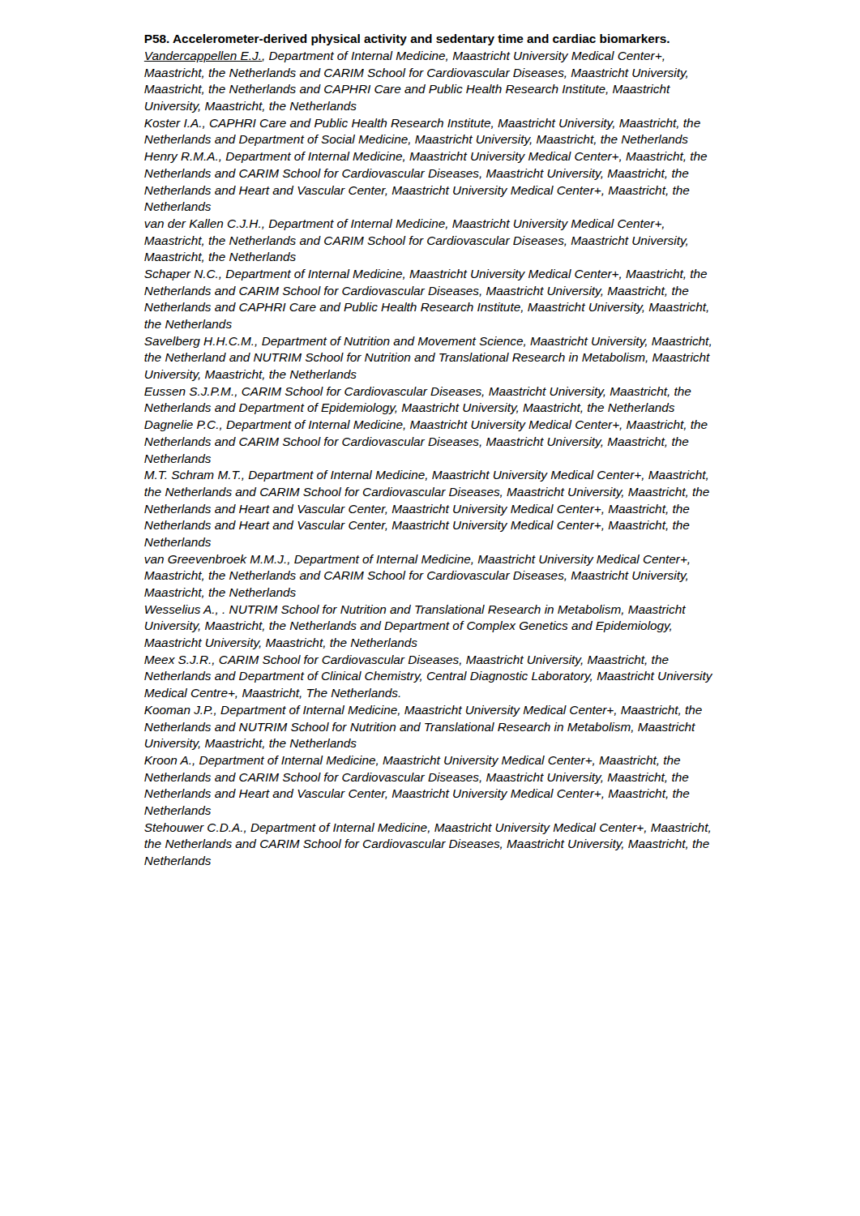P58. Accelerometer-derived physical activity and sedentary time and cardiac biomarkers.
Vandercappellen E.J., Department of Internal Medicine, Maastricht University Medical Center+, Maastricht, the Netherlands and CARIM School for Cardiovascular Diseases, Maastricht University, Maastricht, the Netherlands and CAPHRI Care and Public Health Research Institute, Maastricht University, Maastricht, the Netherlands
Koster I.A., CAPHRI Care and Public Health Research Institute, Maastricht University, Maastricht, the Netherlands and Department of Social Medicine, Maastricht University, Maastricht, the Netherlands
Henry R.M.A., Department of Internal Medicine, Maastricht University Medical Center+, Maastricht, the Netherlands and CARIM School for Cardiovascular Diseases, Maastricht University, Maastricht, the Netherlands and Heart and Vascular Center, Maastricht University Medical Center+, Maastricht, the Netherlands
van der Kallen C.J.H., Department of Internal Medicine, Maastricht University Medical Center+, Maastricht, the Netherlands and CARIM School for Cardiovascular Diseases, Maastricht University, Maastricht, the Netherlands
Schaper N.C., Department of Internal Medicine, Maastricht University Medical Center+, Maastricht, the Netherlands and CARIM School for Cardiovascular Diseases, Maastricht University, Maastricht, the Netherlands and CAPHRI Care and Public Health Research Institute, Maastricht University, Maastricht, the Netherlands
Savelberg H.H.C.M., Department of Nutrition and Movement Science, Maastricht University, Maastricht, the Netherland and NUTRIM School for Nutrition and Translational Research in Metabolism, Maastricht University, Maastricht, the Netherlands
Eussen S.J.P.M., CARIM School for Cardiovascular Diseases, Maastricht University, Maastricht, the Netherlands and Department of Epidemiology, Maastricht University, Maastricht, the Netherlands
Dagnelie P.C., Department of Internal Medicine, Maastricht University Medical Center+, Maastricht, the Netherlands and CARIM School for Cardiovascular Diseases, Maastricht University, Maastricht, the Netherlands
M.T. Schram M.T., Department of Internal Medicine, Maastricht University Medical Center+, Maastricht, the Netherlands and CARIM School for Cardiovascular Diseases, Maastricht University, Maastricht, the Netherlands and Heart and Vascular Center, Maastricht University Medical Center+, Maastricht, the Netherlands and Heart and Vascular Center, Maastricht University Medical Center+, Maastricht, the Netherlands
van Greevenbroek M.M.J., Department of Internal Medicine, Maastricht University Medical Center+, Maastricht, the Netherlands and CARIM School for Cardiovascular Diseases, Maastricht University, Maastricht, the Netherlands
Wesselius A., . NUTRIM School for Nutrition and Translational Research in Metabolism, Maastricht University, Maastricht, the Netherlands and Department of Complex Genetics and Epidemiology, Maastricht University, Maastricht, the Netherlands
Meex S.J.R., CARIM School for Cardiovascular Diseases, Maastricht University, Maastricht, the Netherlands and Department of Clinical Chemistry, Central Diagnostic Laboratory, Maastricht University Medical Centre+, Maastricht, The Netherlands.
Kooman J.P., Department of Internal Medicine, Maastricht University Medical Center+, Maastricht, the Netherlands and NUTRIM School for Nutrition and Translational Research in Metabolism, Maastricht University, Maastricht, the Netherlands
Kroon A., Department of Internal Medicine, Maastricht University Medical Center+, Maastricht, the Netherlands and CARIM School for Cardiovascular Diseases, Maastricht University, Maastricht, the Netherlands and Heart and Vascular Center, Maastricht University Medical Center+, Maastricht, the Netherlands
Stehouwer C.D.A., Department of Internal Medicine, Maastricht University Medical Center+, Maastricht, the Netherlands and CARIM School for Cardiovascular Diseases, Maastricht University, Maastricht, the Netherlands